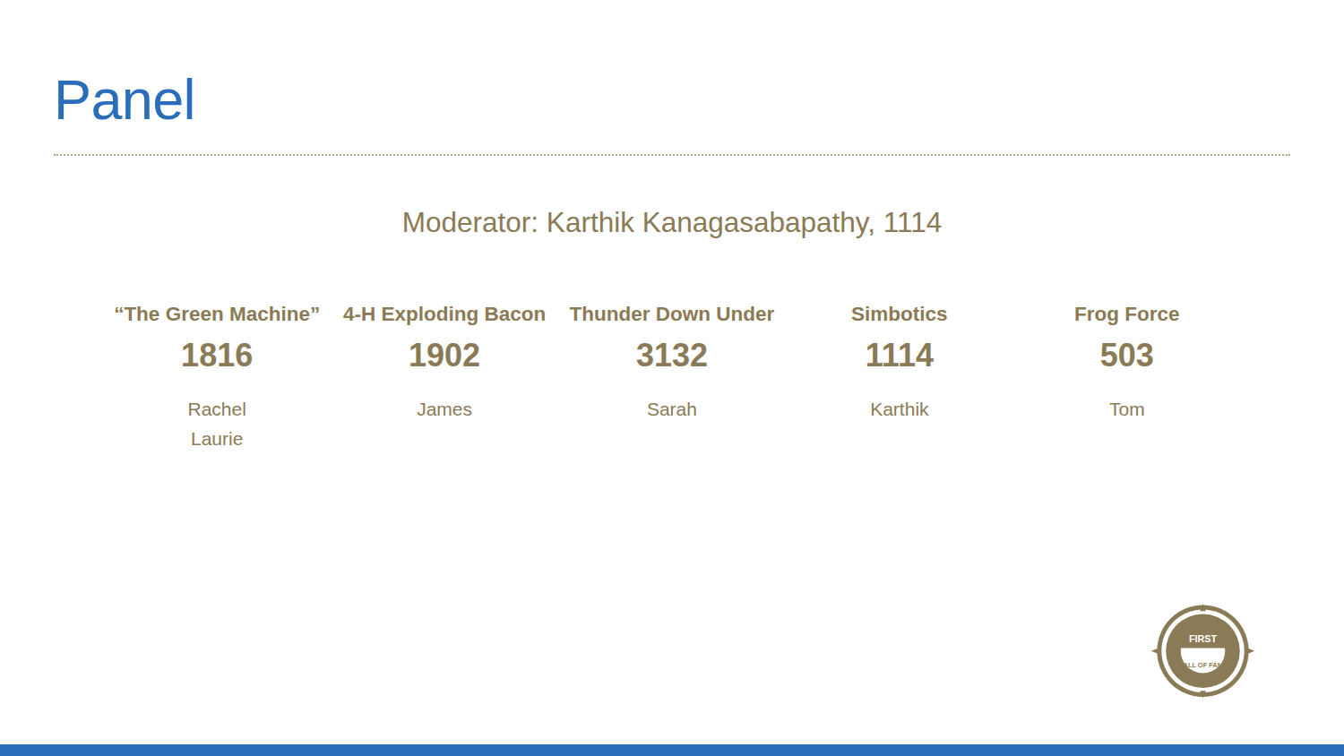Panel
Moderator: Karthik Kanagasabapathy, 1114
| “The Green Machine” | 4-H Exploding Bacon | Thunder Down Under | Simbotics | Frog Force |
| 1816 | 1902 | 3132 | 1114 | 503 |
| Rachel Laurie | James | Sarah | Karthik | Tom |
FIRST Hall of Fame FIRST HALL OF FAME